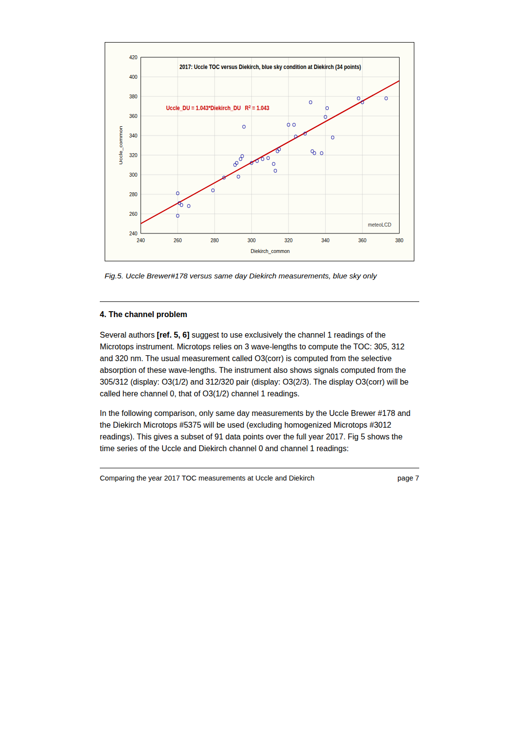420 400 380 360 340 320 300 280 260 240 240 260 280 300 320 340 360 380 Diekirch_common Uccle_common 2017: Uccle TOC versus Diekirch, blue sky condition at Diekirch (34 points) Uccle_DU = 1.043*Diekirch_DU R2 = 1.043 meteoLCD
Fig.5. Uccle Brewer#178 versus same day Diekirch measurements, blue sky only
4. The channel problem
Several authors [ref. 5, 6] suggest to use exclusively the channel 1 readings of the Microtops instrument. Microtops relies on 3 wave-lengths to compute the TOC: 305, 312 and 320 nm. The usual measurement called O3(corr) is computed from the selective absorption of these wave-lengths. The instrument also shows signals computed from the 305/312 (display: O3(1/2) and 312/320 pair (display: O3(2/3). The display O3(corr) will be called here channel 0, that of O3(1/2) channel 1 readings.
In the following comparison, only same day measurements by the Uccle Brewer #178 and the Diekirch Microtops #5375 will be used (excluding homogenized Microtops #3012 readings). This gives a subset of 91 data points over the full year 2017. Fig 5 shows the time series of the Uccle and Diekirch channel 0 and channel 1 readings:
Comparing the year 2017 TOC measurements at Uccle and Diekirch page 7